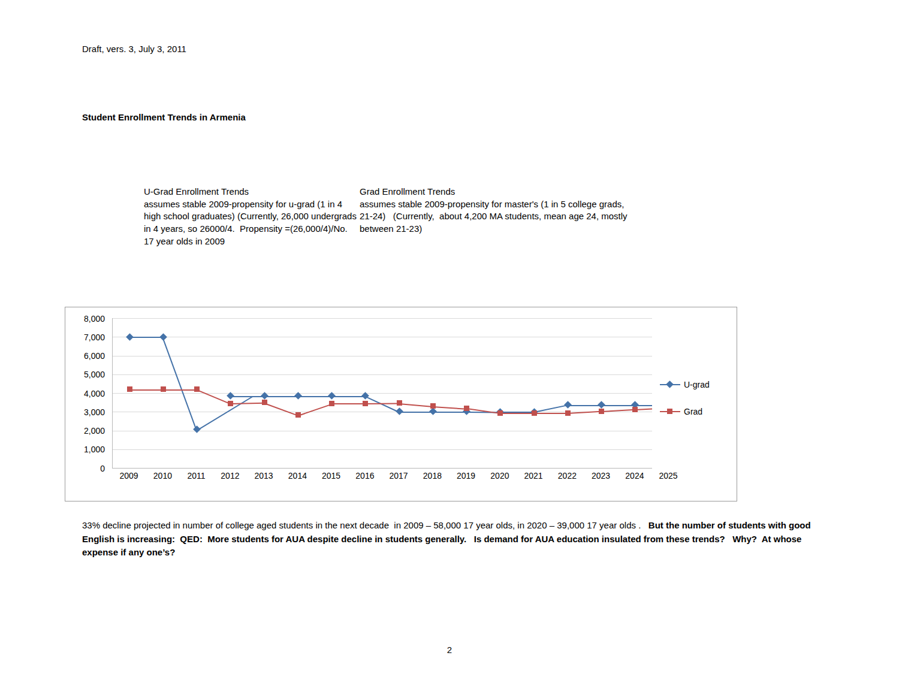Draft, vers. 3, July 3, 2011
Student Enrollment Trends in Armenia
| U-Grad Enrollment Trends assumes stable 2009-propensity for u-grad (1 in 4 high school graduates) (Currently, 26,000 undergrads in 4 years, so 26000/4. Propensity =(26,000/4)/No. 17 year olds in 2009 | Grad Enrollment Trends assumes stable 2009-propensity for master's (1 in 5 college grads, 21-24) (Currently, about 4,200 MA students, mean age 24, mostly between 21-23) |
8,000
7,000
6,000
5,000
4,000
3,000
2,000
1,000
0
2009 2010 2011 2012 2013 2014 2015 2016 2017 2018 2019 2020 2021 2022 2023 2024 2025
U-grad
Grad
33% decline projected in number of college aged students in the next decade in 2009 – 58,000 17 year olds, in 2020 – 39,000 17 year olds . But the number of students with good English is increasing: QED: More students for AUA despite decline in students generally. Is demand for AUA education insulated from these trends? Why? At whose expense if any one’s?
2